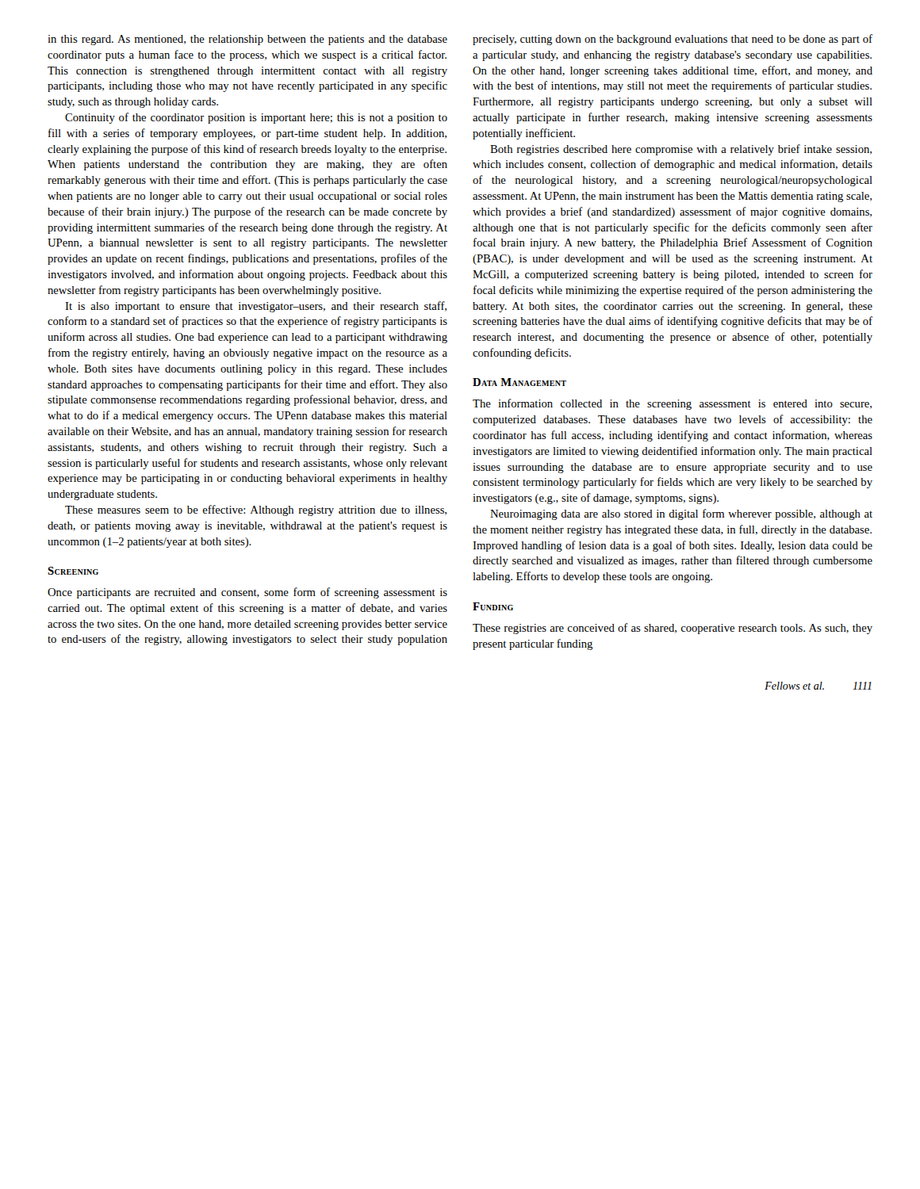in this regard. As mentioned, the relationship between the patients and the database coordinator puts a human face to the process, which we suspect is a critical factor. This connection is strengthened through intermittent contact with all registry participants, including those who may not have recently participated in any specific study, such as through holiday cards.
Continuity of the coordinator position is important here; this is not a position to fill with a series of temporary employees, or part-time student help. In addition, clearly explaining the purpose of this kind of research breeds loyalty to the enterprise. When patients understand the contribution they are making, they are often remarkably generous with their time and effort. (This is perhaps particularly the case when patients are no longer able to carry out their usual occupational or social roles because of their brain injury.) The purpose of the research can be made concrete by providing intermittent summaries of the research being done through the registry. At UPenn, a biannual newsletter is sent to all registry participants. The newsletter provides an update on recent findings, publications and presentations, profiles of the investigators involved, and information about ongoing projects. Feedback about this newsletter from registry participants has been overwhelmingly positive.
It is also important to ensure that investigator–users, and their research staff, conform to a standard set of practices so that the experience of registry participants is uniform across all studies. One bad experience can lead to a participant withdrawing from the registry entirely, having an obviously negative impact on the resource as a whole. Both sites have documents outlining policy in this regard. These includes standard approaches to compensating participants for their time and effort. They also stipulate commonsense recommendations regarding professional behavior, dress, and what to do if a medical emergency occurs. The UPenn database makes this material available on their Website, and has an annual, mandatory training session for research assistants, students, and others wishing to recruit through their registry. Such a session is particularly useful for students and research assistants, whose only relevant experience may be participating in or conducting behavioral experiments in healthy undergraduate students.
These measures seem to be effective: Although registry attrition due to illness, death, or patients moving away is inevitable, withdrawal at the patient's request is uncommon (1–2 patients/year at both sites).
Screening
Once participants are recruited and consent, some form of screening assessment is carried out. The optimal extent of this screening is a matter of debate, and varies across the two sites. On the one hand, more detailed screening provides better service to end-users of the registry, allowing investigators to select their study population precisely, cutting down on the background evaluations that need to be done as part of a particular study, and enhancing the registry database's secondary use capabilities. On the other hand, longer screening takes additional time, effort, and money, and with the best of intentions, may still not meet the requirements of particular studies. Furthermore, all registry participants undergo screening, but only a subset will actually participate in further research, making intensive screening assessments potentially inefficient.
Both registries described here compromise with a relatively brief intake session, which includes consent, collection of demographic and medical information, details of the neurological history, and a screening neurological/neuropsychological assessment. At UPenn, the main instrument has been the Mattis dementia rating scale, which provides a brief (and standardized) assessment of major cognitive domains, although one that is not particularly specific for the deficits commonly seen after focal brain injury. A new battery, the Philadelphia Brief Assessment of Cognition (PBAC), is under development and will be used as the screening instrument. At McGill, a computerized screening battery is being piloted, intended to screen for focal deficits while minimizing the expertise required of the person administering the battery. At both sites, the coordinator carries out the screening. In general, these screening batteries have the dual aims of identifying cognitive deficits that may be of research interest, and documenting the presence or absence of other, potentially confounding deficits.
Data Management
The information collected in the screening assessment is entered into secure, computerized databases. These databases have two levels of accessibility: the coordinator has full access, including identifying and contact information, whereas investigators are limited to viewing deidentified information only. The main practical issues surrounding the database are to ensure appropriate security and to use consistent terminology particularly for fields which are very likely to be searched by investigators (e.g., site of damage, symptoms, signs).
Neuroimaging data are also stored in digital form wherever possible, although at the moment neither registry has integrated these data, in full, directly in the database. Improved handling of lesion data is a goal of both sites. Ideally, lesion data could be directly searched and visualized as images, rather than filtered through cumbersome labeling. Efforts to develop these tools are ongoing.
Funding
These registries are conceived of as shared, cooperative research tools. As such, they present particular funding
Fellows et al. 1111